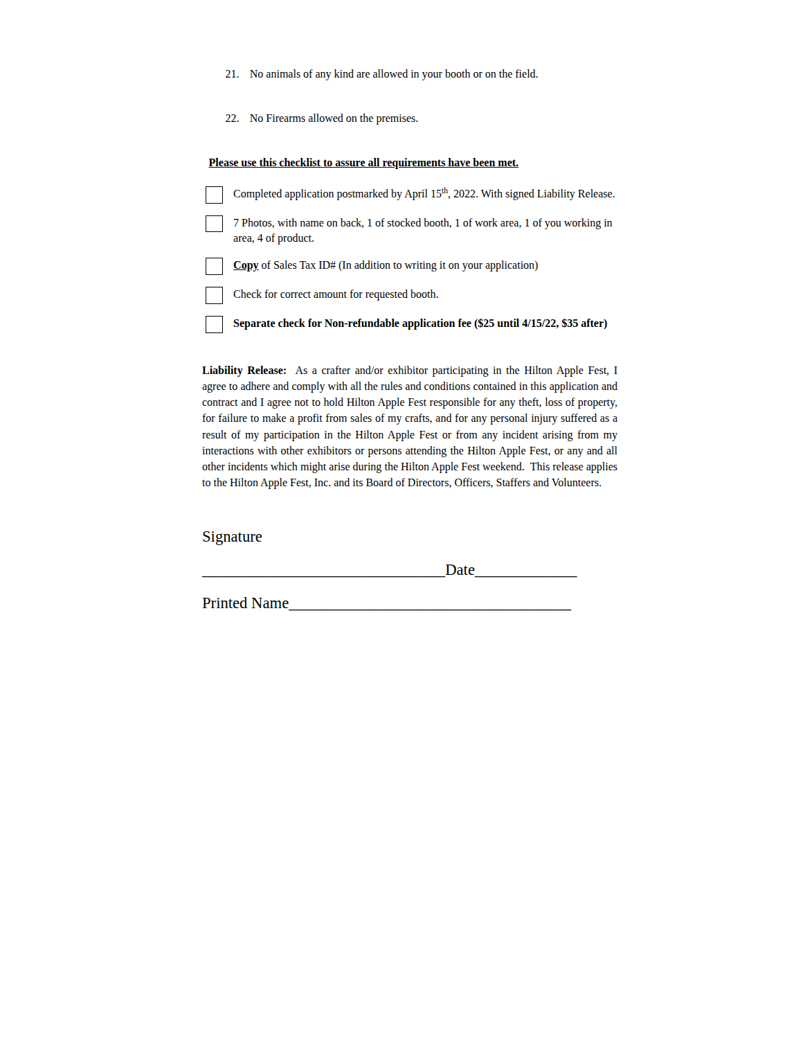21. No animals of any kind are allowed in your booth or on the field.
22. No Firearms allowed on the premises.
Please use this checklist to assure all requirements have been met.
| | Completed application postmarked by April 15 th , 2022. With signed Liability Release. |
| | 7 Photos, with name on back, 1 of stocked booth, 1 of work area, 1 of you working in area, 4 of product. |
| | Copy of Sales Tax ID# (In addition to writing it on your application) |
| | Check for correct amount for requested booth. |
| | Separate check for Non-refundable application fee ($25 until 4/15/22, $35 after) |
Liability Release: As a crafter and/or exhibitor participating in the Hilton Apple Fest, I agree to adhere and comply with all the rules and conditions contained in this application and contract and I agree not to hold Hilton Apple Fest responsible for any theft, loss of property, for failure to make a profit from sales of my crafts, and for any personal injury suffered as a result of my participation in the Hilton Apple Fest or from any incident arising from my interactions with other exhibitors or persons attending the Hilton Apple Fest, or any and all other incidents which might arise during the Hilton Apple Fest weekend. This release applies to the Hilton Apple Fest, Inc. and its Board of Directors, Officers, Staffers and Volunteers.
Signature _______________________________Date_____________
Printed Name____________________________________